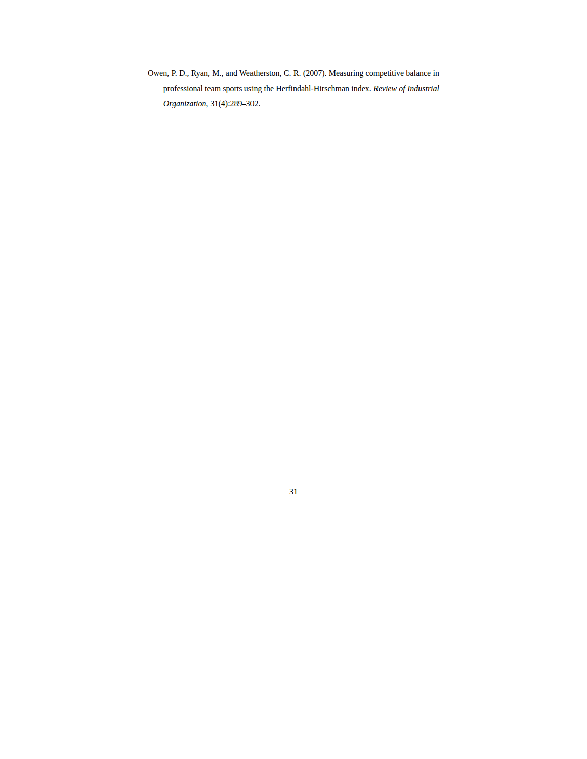Owen, P. D., Ryan, M., and Weatherston, C. R. (2007). Measuring competitive balance in professional team sports using the Herfindahl-Hirschman index. Review of Industrial Organization, 31(4):289–302.
31